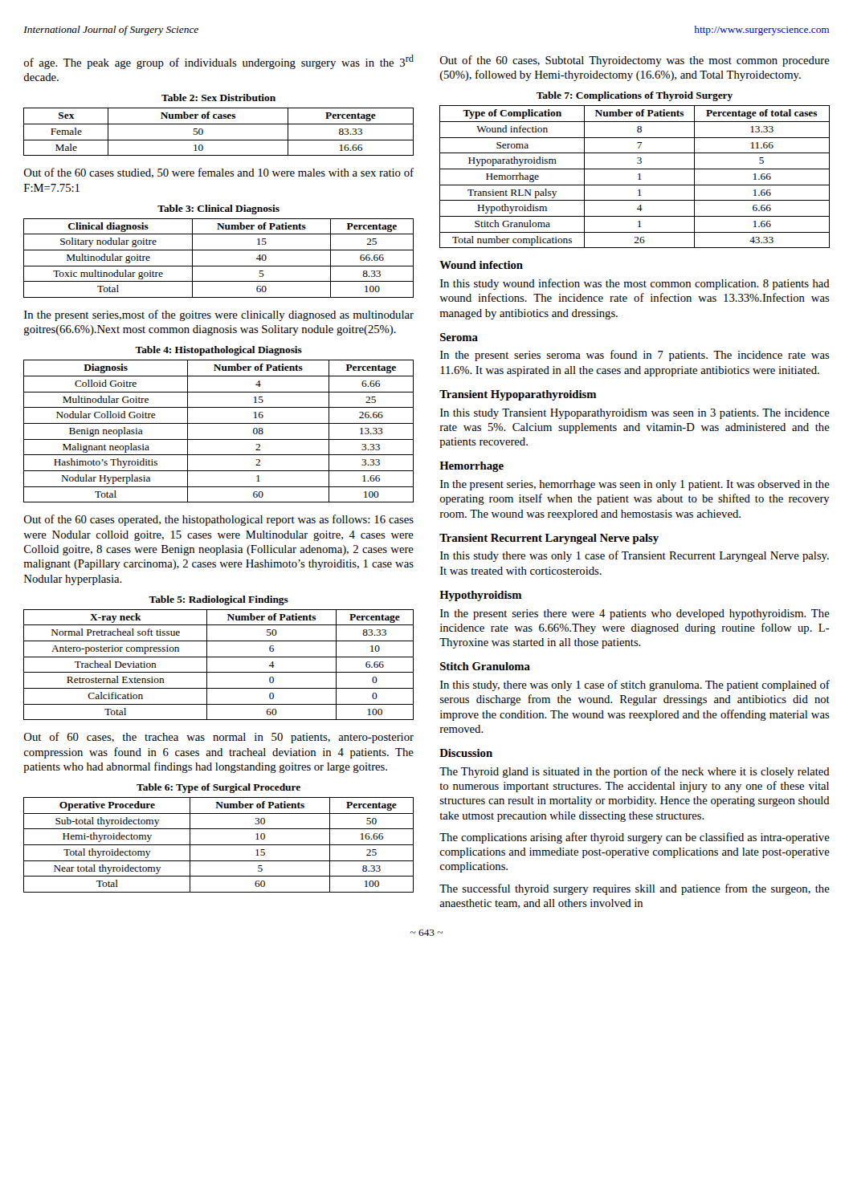International Journal of Surgery Science http://www.surgeryscience.com
of age. The peak age group of individuals undergoing surgery was in the 3rd decade.
Table 2: Sex Distribution
| Sex | Number of cases | Percentage |
| --- | --- | --- |
| Female | 50 | 83.33 |
| Male | 10 | 16.66 |
Out of the 60 cases studied, 50 were females and 10 were males with a sex ratio of F:M=7.75:1
Table 3: Clinical Diagnosis
| Clinical diagnosis | Number of Patients | Percentage |
| --- | --- | --- |
| Solitary nodular goitre | 15 | 25 |
| Multinodular goitre | 40 | 66.66 |
| Toxic multinodular goitre | 5 | 8.33 |
| Total | 60 | 100 |
In the present series,most of the goitres were clinically diagnosed as multinodular goitres(66.6%).Next most common diagnosis was Solitary nodule goitre(25%).
Table 4: Histopathological Diagnosis
| Diagnosis | Number of Patients | Percentage |
| --- | --- | --- |
| Colloid Goitre | 4 | 6.66 |
| Multinodular Goitre | 15 | 25 |
| Nodular Colloid Goitre | 16 | 26.66 |
| Benign neoplasia | 08 | 13.33 |
| Malignant neoplasia | 2 | 3.33 |
| Hashimoto’s Thyroiditis | 2 | 3.33 |
| Nodular Hyperplasia | 1 | 1.66 |
| Total | 60 | 100 |
Out of the 60 cases operated, the histopathological report was as follows: 16 cases were Nodular colloid goitre, 15 cases were Multinodular goitre, 4 cases were Colloid goitre, 8 cases were Benign neoplasia (Follicular adenoma), 2 cases were malignant (Papillary carcinoma), 2 cases were Hashimoto’s thyroiditis, 1 case was Nodular hyperplasia.
Table 5: Radiological Findings
| X-ray neck | Number of Patients | Percentage |
| --- | --- | --- |
| Normal Pretracheal soft tissue | 50 | 83.33 |
| Antero-posterior compression | 6 | 10 |
| Tracheal Deviation | 4 | 6.66 |
| Retrosternal Extension | 0 | 0 |
| Calcification | 0 | 0 |
| Total | 60 | 100 |
Out of 60 cases, the trachea was normal in 50 patients, antero-posterior compression was found in 6 cases and tracheal deviation in 4 patients. The patients who had abnormal findings had longstanding goitres or large goitres.
Table 6: Type of Surgical Procedure
| Operative Procedure | Number of Patients | Percentage |
| --- | --- | --- |
| Sub-total thyroidectomy | 30 | 50 |
| Hemi-thyroidectomy | 10 | 16.66 |
| Total thyroidectomy | 15 | 25 |
| Near total thyroidectomy | 5 | 8.33 |
| Total | 60 | 100 |
Out of the 60 cases, Subtotal Thyroidectomy was the most common procedure (50%), followed by Hemi-thyroidectomy (16.6%), and Total Thyroidectomy.
Table 7: Complications of Thyroid Surgery
| Type of Complication | Number of Patients | Percentage of total cases |
| --- | --- | --- |
| Wound infection | 8 | 13.33 |
| Seroma | 7 | 11.66 |
| Hypoparathyroidism | 3 | 5 |
| Hemorrhage | 1 | 1.66 |
| Transient RLN palsy | 1 | 1.66 |
| Hypothyroidism | 4 | 6.66 |
| Stitch Granuloma | 1 | 1.66 |
| Total number complications | 26 | 43.33 |
Wound infection
In this study wound infection was the most common complication. 8 patients had wound infections. The incidence rate of infection was 13.33%.Infection was managed by antibiotics and dressings.
Seroma
In the present series seroma was found in 7 patients. The incidence rate was 11.6%. It was aspirated in all the cases and appropriate antibiotics were initiated.
Transient Hypoparathyroidism
In this study Transient Hypoparathyroidism was seen in 3 patients. The incidence rate was 5%. Calcium supplements and vitamin-D was administered and the patients recovered.
Hemorrhage
In the present series, hemorrhage was seen in only 1 patient. It was observed in the operating room itself when the patient was about to be shifted to the recovery room. The wound was reexplored and hemostasis was achieved.
Transient Recurrent Laryngeal Nerve palsy
In this study there was only 1 case of Transient Recurrent Laryngeal Nerve palsy. It was treated with corticosteroids.
Hypothyroidism
In the present series there were 4 patients who developed hypothyroidism. The incidence rate was 6.66%.They were diagnosed during routine follow up. L-Thyroxine was started in all those patients.
Stitch Granuloma
In this study, there was only 1 case of stitch granuloma. The patient complained of serous discharge from the wound. Regular dressings and antibiotics did not improve the condition. The wound was reexplored and the offending material was removed.
Discussion
The Thyroid gland is situated in the portion of the neck where it is closely related to numerous important structures. The accidental injury to any one of these vital structures can result in mortality or morbidity. Hence the operating surgeon should take utmost precaution while dissecting these structures.
The complications arising after thyroid surgery can be classified as intra-operative complications and immediate post-operative complications and late post-operative complications.
The successful thyroid surgery requires skill and patience from the surgeon, the anaesthetic team, and all others involved in
~ 643 ~